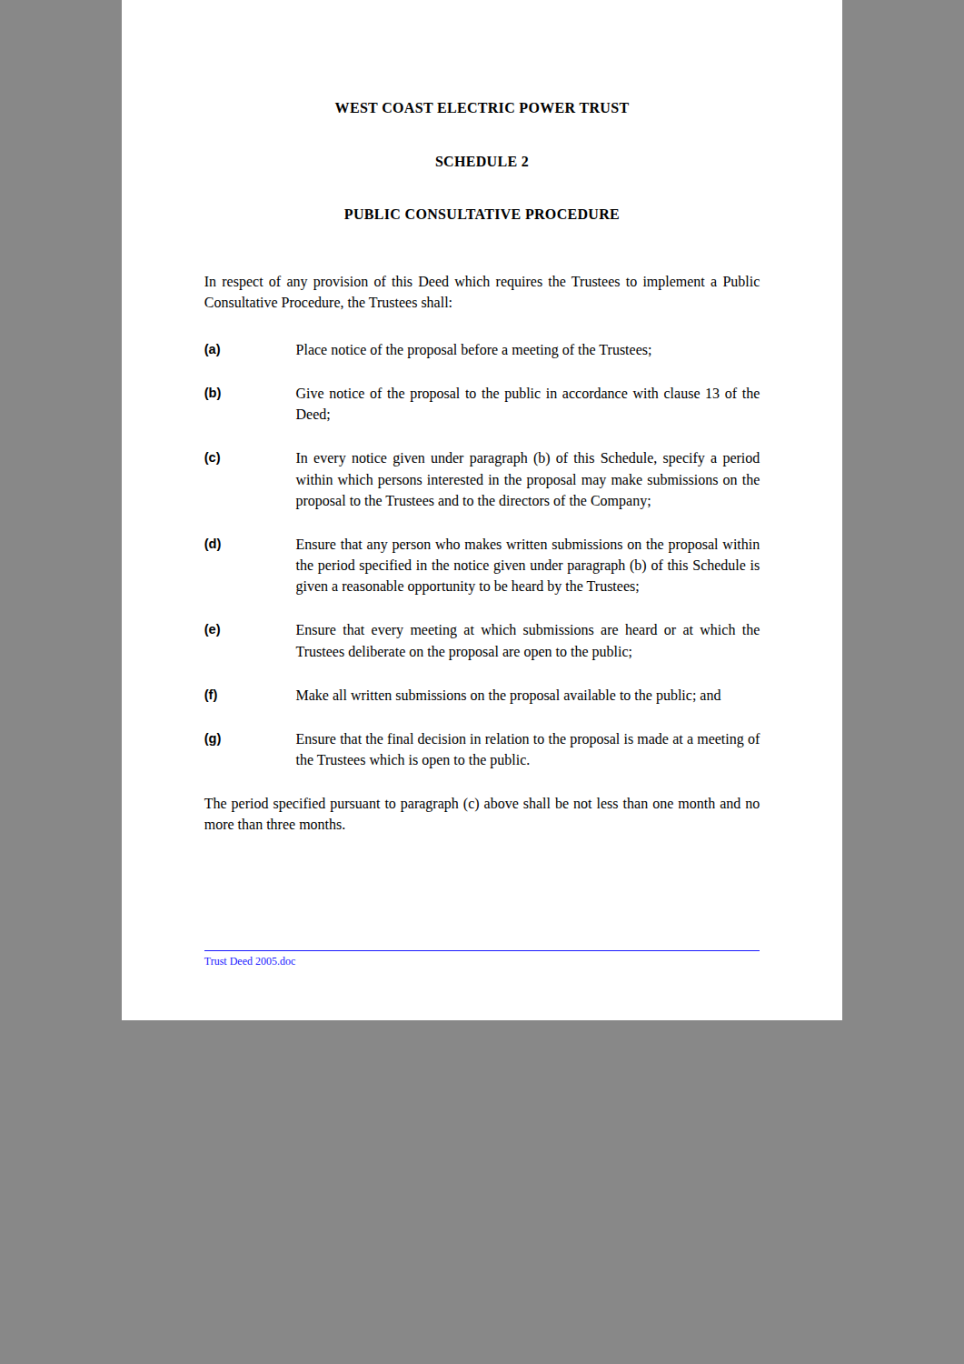WEST COAST ELECTRIC POWER TRUST
SCHEDULE 2
PUBLIC CONSULTATIVE PROCEDURE
In respect of any provision of this Deed which requires the Trustees to implement a Public Consultative Procedure, the Trustees shall:
(a) Place notice of the proposal before a meeting of the Trustees;
(b) Give notice of the proposal to the public in accordance with clause 13 of the Deed;
(c) In every notice given under paragraph (b) of this Schedule, specify a period within which persons interested in the proposal may make submissions on the proposal to the Trustees and to the directors of the Company;
(d) Ensure that any person who makes written submissions on the proposal within the period specified in the notice given under paragraph (b) of this Schedule is given a reasonable opportunity to be heard by the Trustees;
(e) Ensure that every meeting at which submissions are heard or at which the Trustees deliberate on the proposal are open to the public;
(f) Make all written submissions on the proposal available to the public; and
(g) Ensure that the final decision in relation to the proposal is made at a meeting of the Trustees which is open to the public.
The period specified pursuant to paragraph (c) above shall be not less than one month and no more than three months.
Trust Deed 2005.doc